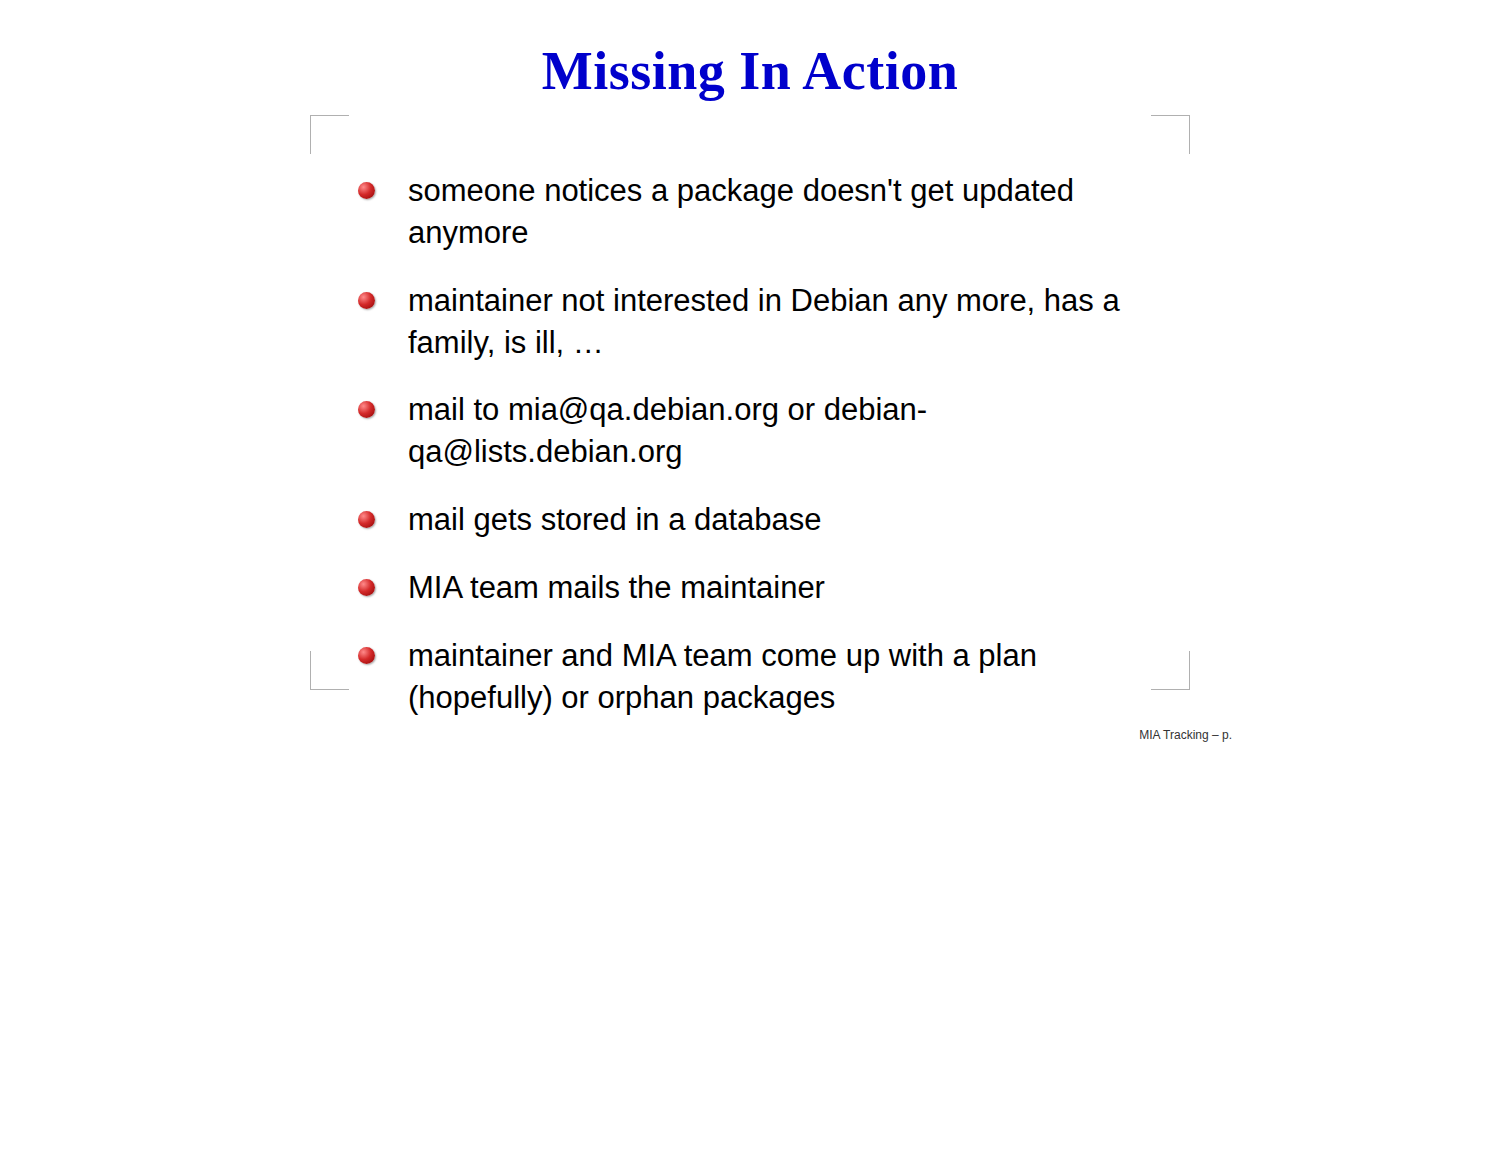Missing In Action
someone notices a package doesn't get updated anymore
maintainer not interested in Debian any more, has a family, is ill, …
mail to mia@qa.debian.org or debian-qa@lists.debian.org
mail gets stored in a database
MIA team mails the maintainer
maintainer and MIA team come up with a plan (hopefully) or orphan packages
MIA Tracking – p.